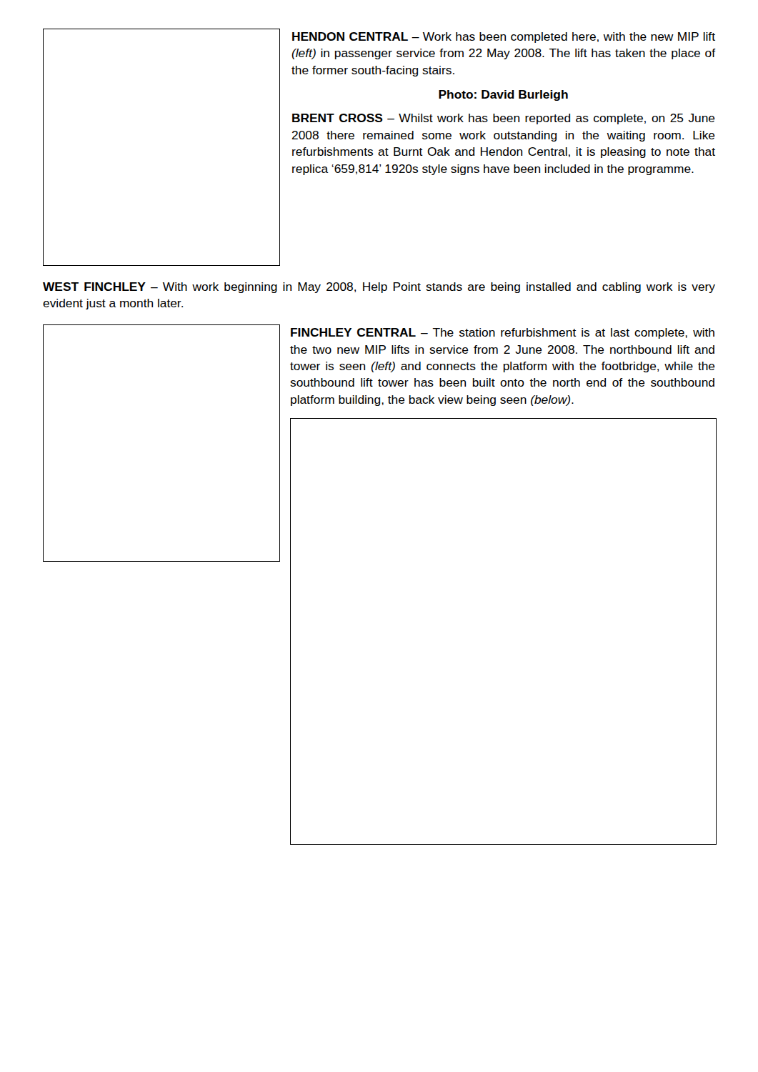HENDON CENTRAL – Work has been completed here, with the new MIP lift (left) in passenger service from 22 May 2008. The lift has taken the place of the former south-facing stairs.
Photo: David Burleigh
BRENT CROSS – Whilst work has been reported as complete, on 25 June 2008 there remained some work outstanding in the waiting room. Like refurbishments at Burnt Oak and Hendon Central, it is pleasing to note that replica ‘659,814’ 1920s style signs have been included in the programme.
WEST FINCHLEY – With work beginning in May 2008, Help Point stands are being installed and cabling work is very evident just a month later.
FINCHLEY CENTRAL – The station refurbishment is at last complete, with the two new MIP lifts in service from 2 June 2008. The northbound lift and tower is seen (left) and connects the platform with the footbridge, while the southbound lift tower has been built onto the north end of the southbound platform building, the back view being seen (below).